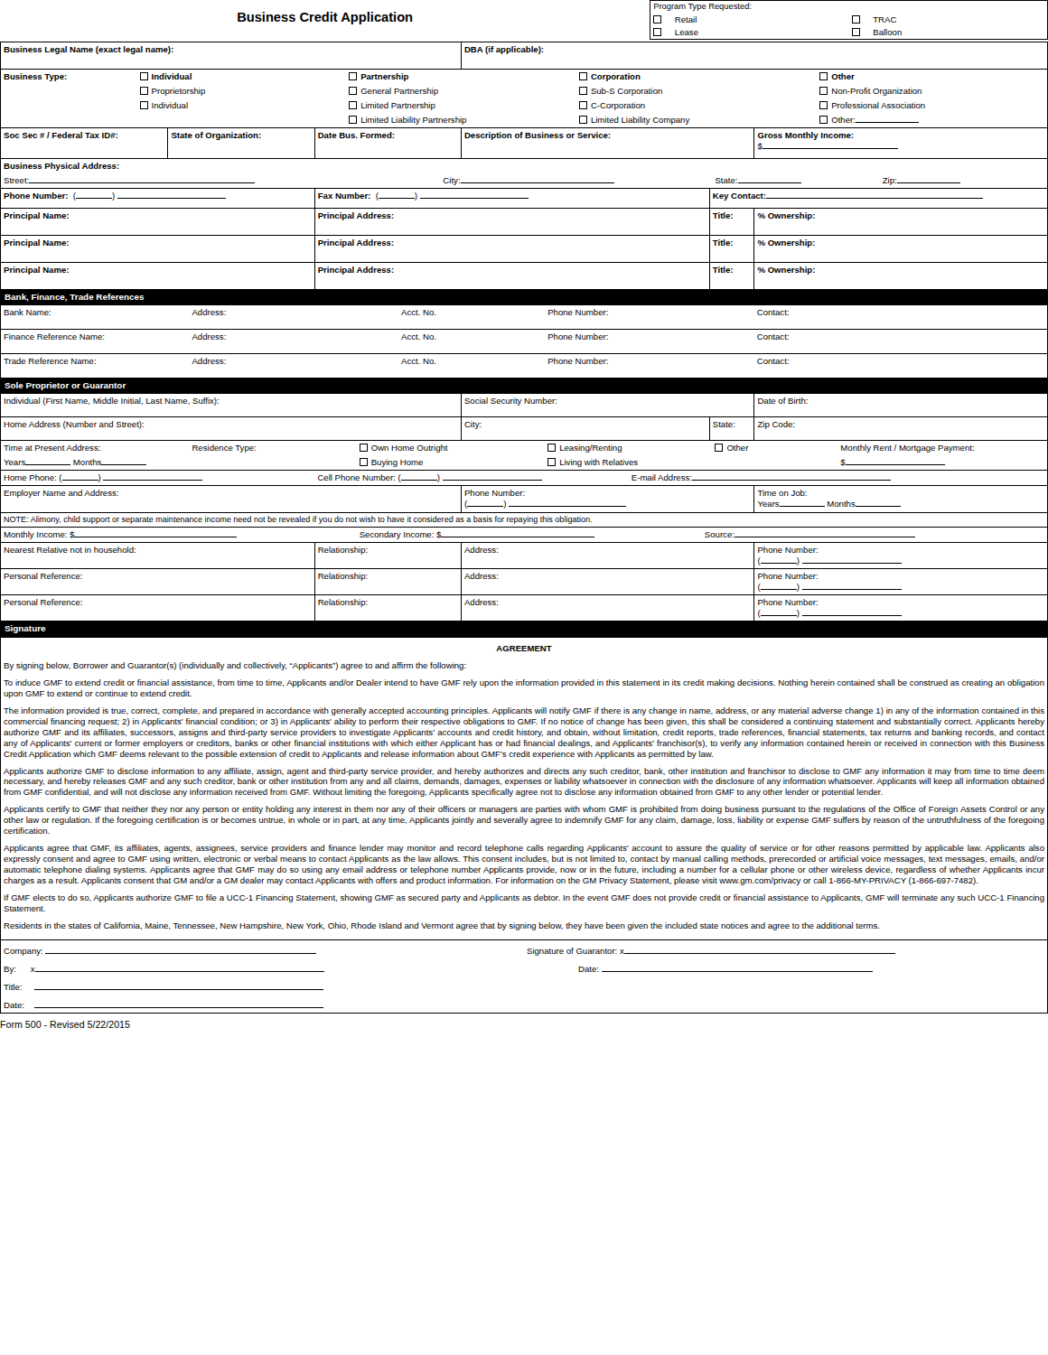| Business Credit Application | / Program Type Requested: / / Retail / TRAC / / Lease / Balloon / |
| Business Legal Name (exact legal name): | DBA (if applicable): |
| / Business Type: / Individual / Partnership / Corporation / Other / / / Proprietorship / General Partnership / Sub-S Corporation / Non-Profit Organization / / / Individual / Limited Partnership / C-Corporation / Professional Association / / / / Limited Liability Partnership / Limited Liability Company / Other: / |
| Soc Sec # / Federal Tax ID#: | State of Organization: | Date Bus. Formed: | Description of Business or Service: | Gross Monthly Income: $ |
| / Business Physical Address: / / Street: / City: / State: / Zip: / |
| Phone Number: ( ) | Fax Number: ( ) | Key Contact: |
| Principal Name: | Principal Address: | Title: | % Ownership: |
| Principal Name: | Principal Address: | Title: | % Ownership: |
| Principal Name: | Principal Address: | Title: | % Ownership: |
| Bank, Finance, Trade References |
| / Bank Name: / Address: / Acct. No. / Phone Number: / Contact: / |
| / Finance Reference Name: / Address: / Acct. No. / Phone Number: / Contact: / |
| / Trade Reference Name: / Address: / Acct. No. / Phone Number: / Contact: / |
| Sole Proprietor or Guarantor |
| Individual (First Name, Middle Initial, Last Name, Suffix): | Social Security Number: | Date of Birth: |
| Home Address (Number and Street): | City: | State: | Zip Code: |
| / Time at Present Address: / Residence Type: / Own Home Outright / Leasing/Renting / Other / Monthly Rent / Mortgage Payment: / / Years Months / / Buying Home / Living with Relatives / / $ / |
| / Home Phone: ( ) / Cell Phone Number: ( ) / E-mail Address: / |
| Employer Name and Address: | Phone Number: ( ) | Time on Job: Years Months |
| NOTE: Alimony, child support or separate maintenance income need not be revealed if you do not wish to have it considered as a basis for repaying this obligation. |
| / Monthly Income: $ / Secondary Income: $ / Source: / |
| Nearest Relative not in household: | Relationship: | Address: | Phone Number: ( ) |
| Personal Reference: | Relationship: | Address: | Phone Number: ( ) |
| Personal Reference: | Relationship: | Address: | Phone Number: ( ) |
| Signature |
| AGREEMENT By signing below, Borrower and Guarantor(s) (individually and collectively, “Applicants”) agree to and affirm the following: To induce GMF to extend credit or financial assistance, from time to time, Applicants and/or Dealer intend to have GMF rely upon the information provided in this statement in its credit making decisions. Nothing herein contained shall be construed as creating an obligation upon GMF to extend or continue to extend credit. The information provided is true, correct, complete, and prepared in accordance with generally accepted accounting principles. Applicants will notify GMF if there is any change in name, address, or any material adverse change 1) in any of the information contained in this commercial financing request; 2) in Applicants' financial condition; or 3) in Applicants' ability to perform their respective obligations to GMF. If no notice of change has been given, this shall be considered a continuing statement and substantially correct. Applicants hereby authorize GMF and its affiliates, successors, assigns and third-party service providers to investigate Applicants' accounts and credit history, and obtain, without limitation, credit reports, trade references, financial statements, tax returns and banking records, and contact any of Applicants' current or former employers or creditors, banks or other financial institutions with which either Applicant has or had financial dealings, and Applicants' franchisor(s), to verify any information contained herein or received in connection with this Business Credit Application which GMF deems relevant to the possible extension of credit to Applicants and release information about GMF’s credit experience with Applicants as permitted by law. Applicants authorize GMF to disclose information to any affiliate, assign, agent and third-party service provider, and hereby authorizes and directs any such creditor, bank, other institution and franchisor to disclose to GMF any information it may from time to time deem necessary, and hereby releases GMF and any such creditor, bank or other institution from any and all claims, demands, damages, expenses or liability whatsoever in connection with the disclosure of any information whatsoever. Applicants will keep all information obtained from GMF confidential, and will not disclose any information received from GMF. Without limiting the foregoing, Applicants specifically agree not to disclose any information obtained from GMF to any other lender or potential lender. Applicants certify to GMF that neither they nor any person or entity holding any interest in them nor any of their officers or managers are parties with whom GMF is prohibited from doing business pursuant to the regulations of the Office of Foreign Assets Control or any other law or regulation. If the foregoing certification is or becomes untrue, in whole or in part, at any time, Applicants jointly and severally agree to indemnify GMF for any claim, damage, loss, liability or expense GMF suffers by reason of the untruthfulness of the foregoing certification. Applicants agree that GMF, its affiliates, agents, assignees, service providers and finance lender may monitor and record telephone calls regarding Applicants' account to assure the quality of service or for other reasons permitted by applicable law. Applicants also expressly consent and agree to GMF using written, electronic or verbal means to contact Applicants as the law allows. This consent includes, but is not limited to, contact by manual calling methods, prerecorded or artificial voice messages, text messages, emails, and/or automatic telephone dialing systems. Applicants agree that GMF may do so using any email address or telephone number Applicants provide, now or in the future, including a number for a cellular phone or other wireless device, regardless of whether Applicants incur charges as a result. Applicants consent that GM and/or a GM dealer may contact Applicants with offers and product information. For information on the GM Privacy Statement, please visit www.gm.com/privacy or call 1-866-MY-PRIVACY (1-866-697-7482). If GMF elects to do so, Applicants authorize GMF to file a UCC-1 Financing Statement, showing GMF as secured party and Applicants as debtor. In the event GMF does not provide credit or financial assistance to Applicants, GMF will terminate any such UCC-1 Financing Statement. Residents in the states of California, Maine, Tennessee, New Hampshire, New York, Ohio, Rhode Island and Vermont agree that by signing below, they have been given the included state notices and agree to the additional terms. |
| / Company: / Signature of Guarantor: x / / By: x / Date: / / Title: / / / Date: / / |
Form 500 - Revised 5/22/2015